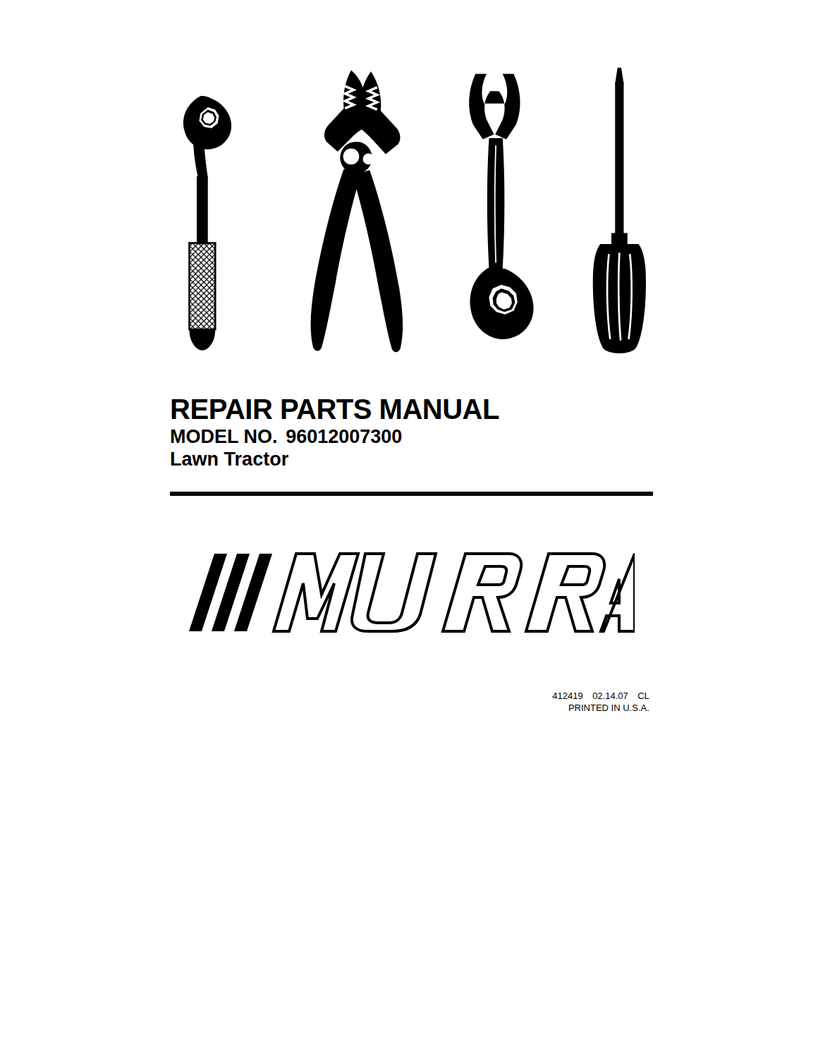REPAIR PARTS MANUAL
MODEL NO. 96012007300
Lawn Tractor
41241902.14.07 CL
PRINTED IN U.S.A.